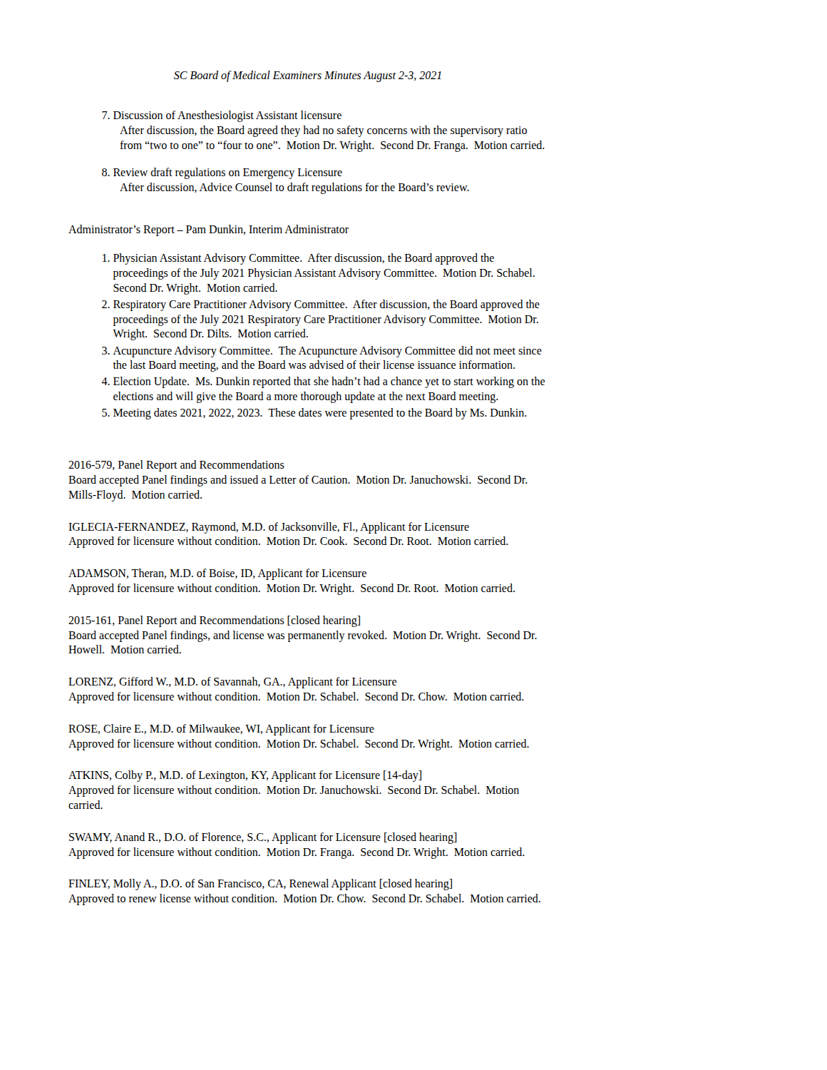SC Board of Medical Examiners Minutes August 2-3, 2021
Discussion of Anesthesiologist Assistant licensure
After discussion, the Board agreed they had no safety concerns with the supervisory ratio from “two to one” to “four to one”. Motion Dr. Wright. Second Dr. Franga. Motion carried.
Review draft regulations on Emergency Licensure
After discussion, Advice Counsel to draft regulations for the Board’s review.
Administrator’s Report – Pam Dunkin, Interim Administrator
Physician Assistant Advisory Committee. After discussion, the Board approved the proceedings of the July 2021 Physician Assistant Advisory Committee. Motion Dr. Schabel. Second Dr. Wright. Motion carried.
Respiratory Care Practitioner Advisory Committee. After discussion, the Board approved the proceedings of the July 2021 Respiratory Care Practitioner Advisory Committee. Motion Dr. Wright. Second Dr. Dilts. Motion carried.
Acupuncture Advisory Committee. The Acupuncture Advisory Committee did not meet since the last Board meeting, and the Board was advised of their license issuance information.
Election Update. Ms. Dunkin reported that she hadn’t had a chance yet to start working on the elections and will give the Board a more thorough update at the next Board meeting.
Meeting dates 2021, 2022, 2023. These dates were presented to the Board by Ms. Dunkin.
2016-579, Panel Report and Recommendations
Board accepted Panel findings and issued a Letter of Caution. Motion Dr. Januchowski. Second Dr. Mills-Floyd. Motion carried.
IGLECIA-FERNANDEZ, Raymond, M.D. of Jacksonville, Fl., Applicant for Licensure
Approved for licensure without condition. Motion Dr. Cook. Second Dr. Root. Motion carried.
ADAMSON, Theran, M.D. of Boise, ID, Applicant for Licensure
Approved for licensure without condition. Motion Dr. Wright. Second Dr. Root. Motion carried.
2015-161, Panel Report and Recommendations [closed hearing]
Board accepted Panel findings, and license was permanently revoked. Motion Dr. Wright. Second Dr. Howell. Motion carried.
LORENZ, Gifford W., M.D. of Savannah, GA., Applicant for Licensure
Approved for licensure without condition. Motion Dr. Schabel. Second Dr. Chow. Motion carried.
ROSE, Claire E., M.D. of Milwaukee, WI, Applicant for Licensure
Approved for licensure without condition. Motion Dr. Schabel. Second Dr. Wright. Motion carried.
ATKINS, Colby P., M.D. of Lexington, KY, Applicant for Licensure [14-day]
Approved for licensure without condition. Motion Dr. Januchowski. Second Dr. Schabel. Motion carried.
SWAMY, Anand R., D.O. of Florence, S.C., Applicant for Licensure [closed hearing]
Approved for licensure without condition. Motion Dr. Franga. Second Dr. Wright. Motion carried.
FINLEY, Molly A., D.O. of San Francisco, CA, Renewal Applicant [closed hearing]
Approved to renew license without condition. Motion Dr. Chow. Second Dr. Schabel. Motion carried.